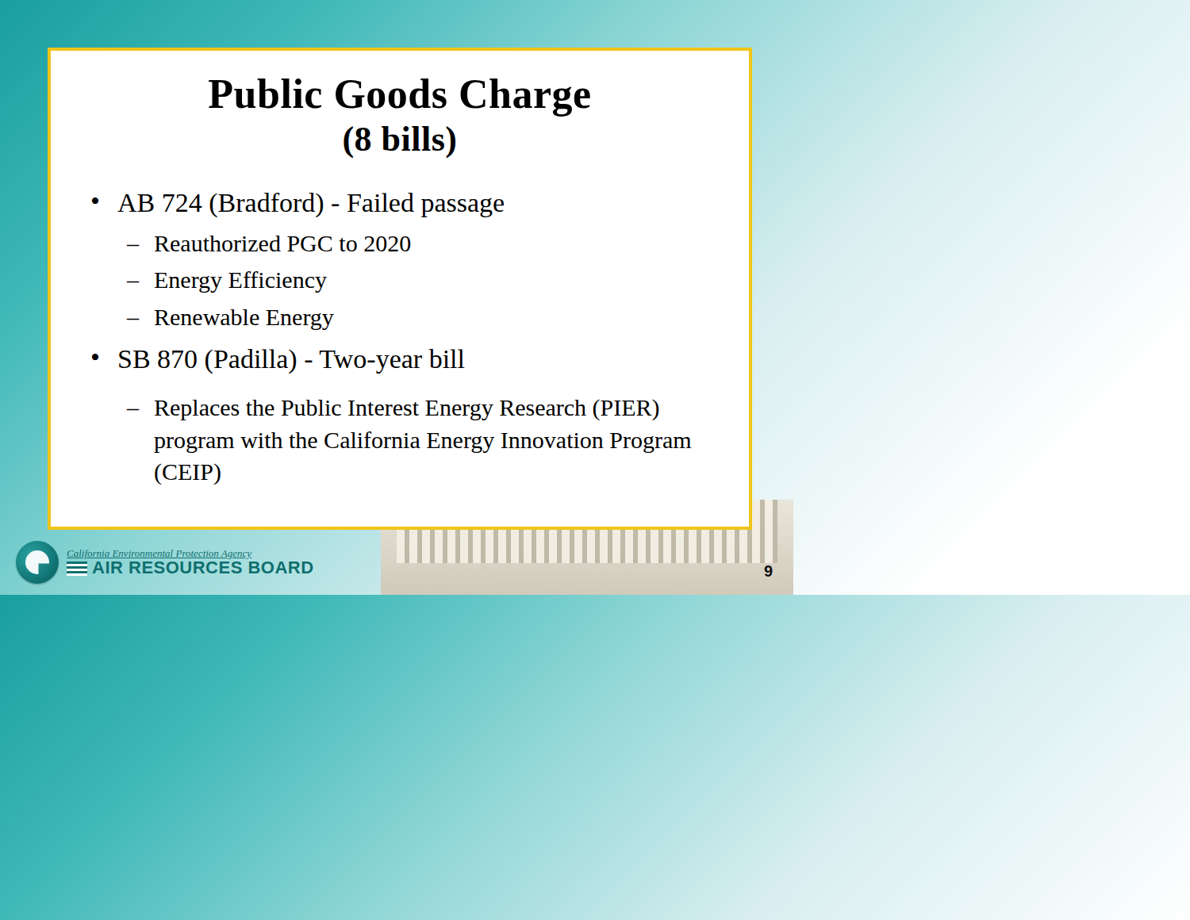Public Goods Charge(8 bills)
AB 724 (Bradford) - Failed passage
Reauthorized PGC to 2020
Energy Efficiency
Renewable Energy
SB 870 (Padilla) - Two-year bill
Replaces the Public Interest Energy Research (PIER) program with the California Energy Innovation Program (CEIP)
California Environmental Protection Agency
AIR RESOURCES BOARD
9